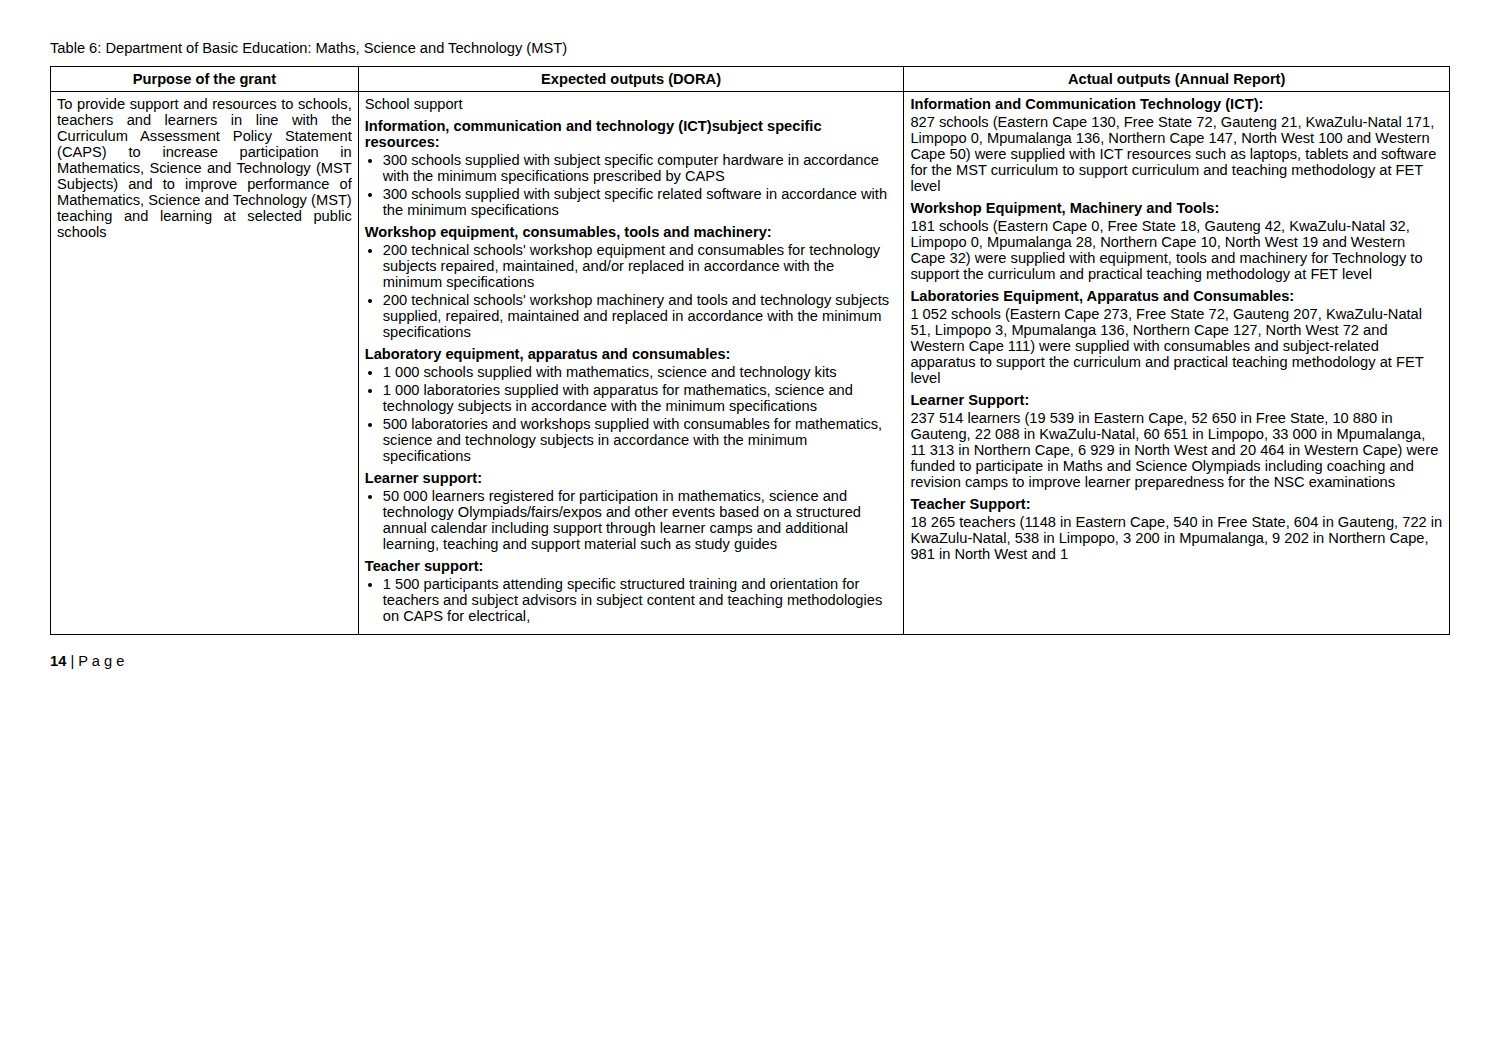Table 6: Department of Basic Education: Maths, Science and Technology (MST)
| Purpose of the grant | Expected outputs (DORA) | Actual outputs (Annual Report) |
| --- | --- | --- |
| To provide support and resources to schools, teachers and learners in line with the Curriculum Assessment Policy Statement (CAPS) to increase participation in Mathematics, Science and Technology (MST Subjects) and to improve performance of Mathematics, Science and Technology (MST) teaching and learning at selected public schools | School support Information, communication and technology (ICT)subject specific resources: 300 schools supplied with subject specific computer hardware in accordance with the minimum specifications prescribed by CAPS 300 schools supplied with subject specific related software in accordance with the minimum specifications Workshop equipment, consumables, tools and machinery: 200 technical schools' workshop equipment and consumables for technology subjects repaired, maintained, and/or replaced in accordance with the minimum specifications 200 technical schools' workshop machinery and tools and technology subjects supplied, repaired, maintained and replaced in accordance with the minimum specifications Laboratory equipment, apparatus and consumables: 1 000 schools supplied with mathematics, science and technology kits 1 000 laboratories supplied with apparatus for mathematics, science and technology subjects in accordance with the minimum specifications 500 laboratories and workshops supplied with consumables for mathematics, science and technology subjects in accordance with the minimum specifications Learner support: 50 000 learners registered for participation in mathematics, science and technology Olympiads/fairs/expos and other events based on a structured annual calendar including support through learner camps and additional learning, teaching and support material such as study guides Teacher support: 1 500 participants attending specific structured training and orientation for teachers and subject advisors in subject content and teaching methodologies on CAPS for electrical, | Information and Communication Technology (ICT): 827 schools (Eastern Cape 130, Free State 72, Gauteng 21, KwaZulu-Natal 171, Limpopo 0, Mpumalanga 136, Northern Cape 147, North West 100 and Western Cape 50) were supplied with ICT resources such as laptops, tablets and software for the MST curriculum to support curriculum and teaching methodology at FET level Workshop Equipment, Machinery and Tools: 181 schools (Eastern Cape 0, Free State 18, Gauteng 42, KwaZulu-Natal 32, Limpopo 0, Mpumalanga 28, Northern Cape 10, North West 19 and Western Cape 32) were supplied with equipment, tools and machinery for Technology to support the curriculum and practical teaching methodology at FET level Laboratories Equipment, Apparatus and Consumables: 1 052 schools (Eastern Cape 273, Free State 72, Gauteng 207, KwaZulu-Natal 51, Limpopo 3, Mpumalanga 136, Northern Cape 127, North West 72 and Western Cape 111) were supplied with consumables and subject-related apparatus to support the curriculum and practical teaching methodology at FET level Learner Support: 237 514 learners (19 539 in Eastern Cape, 52 650 in Free State, 10 880 in Gauteng, 22 088 in KwaZulu-Natal, 60 651 in Limpopo, 33 000 in Mpumalanga, 11 313 in Northern Cape, 6 929 in North West and 20 464 in Western Cape) were funded to participate in Maths and Science Olympiads including coaching and revision camps to improve learner preparedness for the NSC examinations Teacher Support: 18 265 teachers (1148 in Eastern Cape, 540 in Free State, 604 in Gauteng, 722 in KwaZulu-Natal, 538 in Limpopo, 3 200 in Mpumalanga, 9 202 in Northern Cape, 981 in North West and 1 |
14 | P a g e